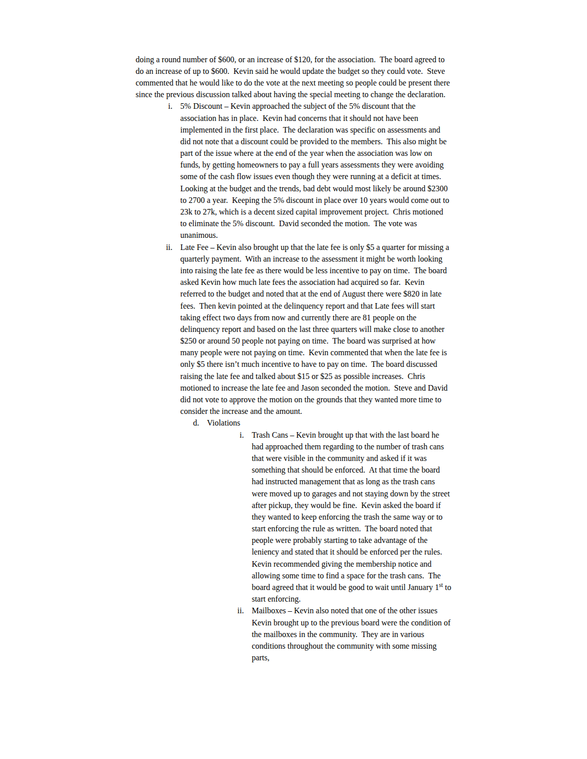doing a round number of $600, or an increase of $120, for the association. The board agreed to do an increase of up to $600. Kevin said he would update the budget so they could vote. Steve commented that he would like to do the vote at the next meeting so people could be present there since the previous discussion talked about having the special meeting to change the declaration.
5% Discount – Kevin approached the subject of the 5% discount that the association has in place. Kevin had concerns that it should not have been implemented in the first place. The declaration was specific on assessments and did not note that a discount could be provided to the members. This also might be part of the issue where at the end of the year when the association was low on funds, by getting homeowners to pay a full years assessments they were avoiding some of the cash flow issues even though they were running at a deficit at times. Looking at the budget and the trends, bad debt would most likely be around $2300 to 2700 a year. Keeping the 5% discount in place over 10 years would come out to 23k to 27k, which is a decent sized capital improvement project. Chris motioned to eliminate the 5% discount. David seconded the motion. The vote was unanimous.
Late Fee – Kevin also brought up that the late fee is only $5 a quarter for missing a quarterly payment. With an increase to the assessment it might be worth looking into raising the late fee as there would be less incentive to pay on time. The board asked Kevin how much late fees the association had acquired so far. Kevin referred to the budget and noted that at the end of August there were $820 in late fees. Then kevin pointed at the delinquency report and that Late fees will start taking effect two days from now and currently there are 81 people on the delinquency report and based on the last three quarters will make close to another $250 or around 50 people not paying on time. The board was surprised at how many people were not paying on time. Kevin commented that when the late fee is only $5 there isn’t much incentive to have to pay on time. The board discussed raising the late fee and talked about $15 or $25 as possible increases. Chris motioned to increase the late fee and Jason seconded the motion. Steve and David did not vote to approve the motion on the grounds that they wanted more time to consider the increase and the amount.
Violations
Trash Cans – Kevin brought up that with the last board he had approached them regarding to the number of trash cans that were visible in the community and asked if it was something that should be enforced. At that time the board had instructed management that as long as the trash cans were moved up to garages and not staying down by the street after pickup, they would be fine. Kevin asked the board if they wanted to keep enforcing the trash the same way or to start enforcing the rule as written. The board noted that people were probably starting to take advantage of the leniency and stated that it should be enforced per the rules. Kevin recommended giving the membership notice and allowing some time to find a space for the trash cans. The board agreed that it would be good to wait until January 1st to start enforcing.
Mailboxes – Kevin also noted that one of the other issues Kevin brought up to the previous board were the condition of the mailboxes in the community. They are in various conditions throughout the community with some missing parts,